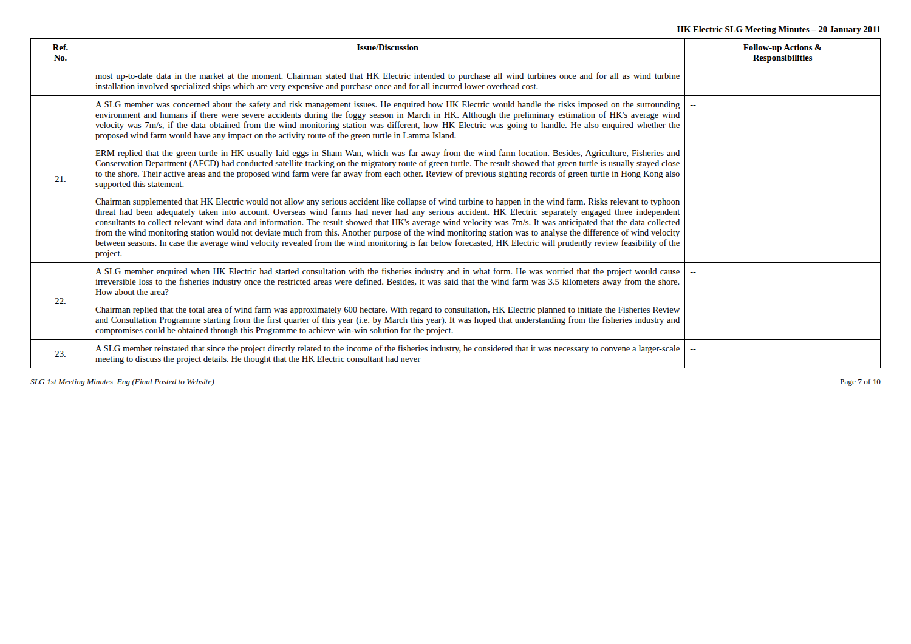HK Electric SLG Meeting Minutes – 20 January 2011
| Ref. No. | Issue/Discussion | Follow-up Actions & Responsibilities |
| --- | --- | --- |
| | most up-to-date data in the market at the moment. Chairman stated that HK Electric intended to purchase all wind turbines once and for all as wind turbine installation involved specialized ships which are very expensive and purchase once and for all incurred lower overhead cost. | |
| 21. | A SLG member was concerned about the safety and risk management issues. He enquired how HK Electric would handle the risks imposed on the surrounding environment and humans if there were severe accidents during the foggy season in March in HK. Although the preliminary estimation of HK's average wind velocity was 7m/s, if the data obtained from the wind monitoring station was different, how HK Electric was going to handle. He also enquired whether the proposed wind farm would have any impact on the activity route of the green turtle in Lamma Island. ERM replied that the green turtle in HK usually laid eggs in Sham Wan, which was far away from the wind farm location. Besides, Agriculture, Fisheries and Conservation Department (AFCD) had conducted satellite tracking on the migratory route of green turtle. The result showed that green turtle is usually stayed close to the shore. Their active areas and the proposed wind farm were far away from each other. Review of previous sighting records of green turtle in Hong Kong also supported this statement. Chairman supplemented that HK Electric would not allow any serious accident like collapse of wind turbine to happen in the wind farm. Risks relevant to typhoon threat had been adequately taken into account. Overseas wind farms had never had any serious accident. HK Electric separately engaged three independent consultants to collect relevant wind data and information. The result showed that HK's average wind velocity was 7m/s. It was anticipated that the data collected from the wind monitoring station would not deviate much from this. Another purpose of the wind monitoring station was to analyse the difference of wind velocity between seasons. In case the average wind velocity revealed from the wind monitoring is far below forecasted, HK Electric will prudently review feasibility of the project. | -- |
| 22. | A SLG member enquired when HK Electric had started consultation with the fisheries industry and in what form. He was worried that the project would cause irreversible loss to the fisheries industry once the restricted areas were defined. Besides, it was said that the wind farm was 3.5 kilometers away from the shore. How about the area? Chairman replied that the total area of wind farm was approximately 600 hectare. With regard to consultation, HK Electric planned to initiate the Fisheries Review and Consultation Programme starting from the first quarter of this year (i.e. by March this year). It was hoped that understanding from the fisheries industry and compromises could be obtained through this Programme to achieve win-win solution for the project. | -- |
| 23. | A SLG member reinstated that since the project directly related to the income of the fisheries industry, he considered that it was necessary to convene a larger-scale meeting to discuss the project details. He thought that the HK Electric consultant had never | -- |
SLG 1st Meeting Minutes_Eng (Final Posted to Website) Page 7 of 10